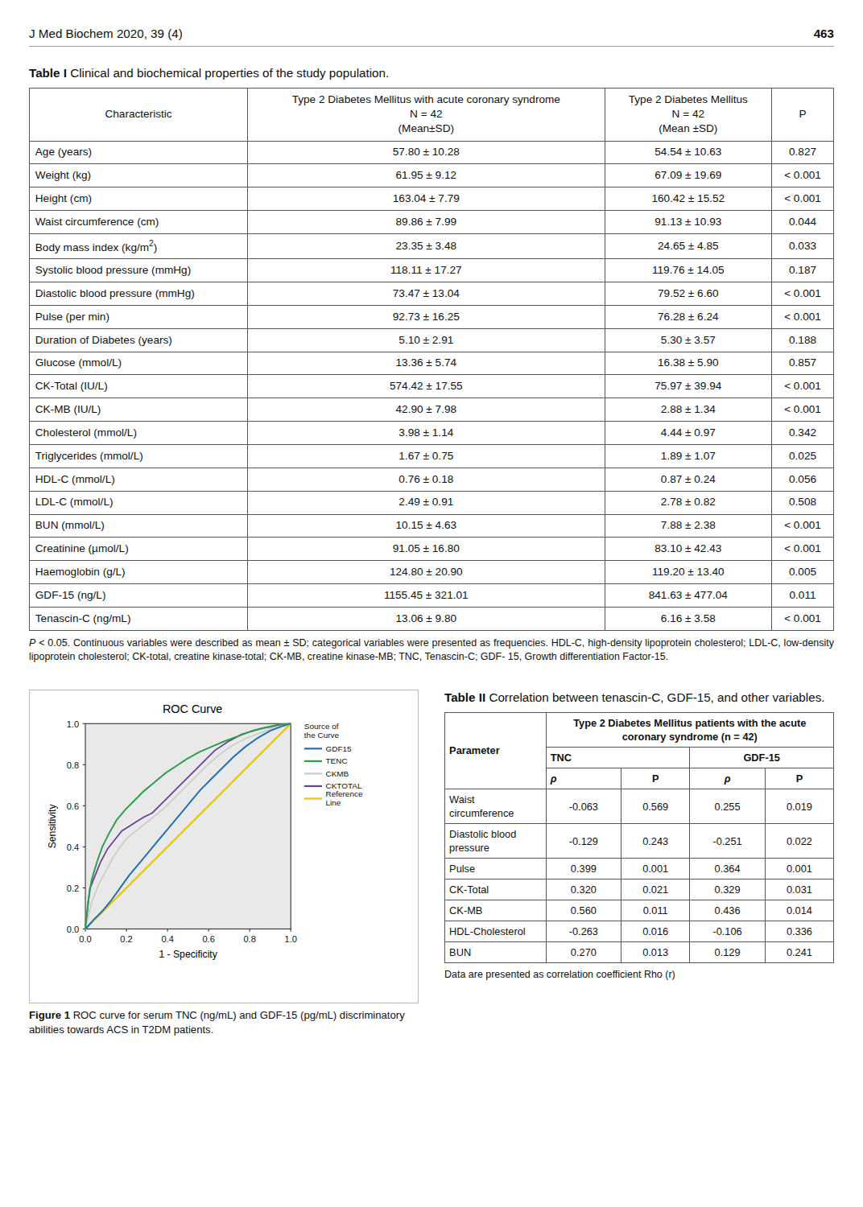J Med Biochem 2020, 39 (4) 463
Table I Clinical and biochemical properties of the study population.
| Characteristic | Type 2 Diabetes Mellitus with acute coronary syndrome N = 42 (Mean±SD) | Type 2 Diabetes Mellitus N = 42 (Mean ±SD) | P |
| --- | --- | --- | --- |
| Age (years) | 57.80 ± 10.28 | 54.54 ± 10.63 | 0.827 |
| Weight (kg) | 61.95 ± 9.12 | 67.09 ± 19.69 | < 0.001 |
| Height (cm) | 163.04 ± 7.79 | 160.42 ± 15.52 | < 0.001 |
| Waist circumference (cm) | 89.86 ± 7.99 | 91.13 ± 10.93 | 0.044 |
| Body mass index (kg/m 2 ) | 23.35 ± 3.48 | 24.65 ± 4.85 | 0.033 |
| Systolic blood pressure (mmHg) | 118.11 ± 17.27 | 119.76 ± 14.05 | 0.187 |
| Diastolic blood pressure (mmHg) | 73.47 ± 13.04 | 79.52 ± 6.60 | < 0.001 |
| Pulse (per min) | 92.73 ± 16.25 | 76.28 ± 6.24 | < 0.001 |
| Duration of Diabetes (years) | 5.10 ± 2.91 | 5.30 ± 3.57 | 0.188 |
| Glucose (mmol/L) | 13.36 ± 5.74 | 16.38 ± 5.90 | 0.857 |
| CK-Total (IU/L) | 574.42 ± 17.55 | 75.97 ± 39.94 | < 0.001 |
| CK-MB (IU/L) | 42.90 ± 7.98 | 2.88 ± 1.34 | < 0.001 |
| Cholesterol (mmol/L) | 3.98 ± 1.14 | 4.44 ± 0.97 | 0.342 |
| Triglycerides (mmol/L) | 1.67 ± 0.75 | 1.89 ± 1.07 | 0.025 |
| HDL-C (mmol/L) | 0.76 ± 0.18 | 0.87 ± 0.24 | 0.056 |
| LDL-C (mmol/L) | 2.49 ± 0.91 | 2.78 ± 0.82 | 0.508 |
| BUN (mmol/L) | 10.15 ± 4.63 | 7.88 ± 2.38 | < 0.001 |
| Creatinine (µmol/L) | 91.05 ± 16.80 | 83.10 ± 42.43 | < 0.001 |
| Haemoglobin (g/L) | 124.80 ± 20.90 | 119.20 ± 13.40 | 0.005 |
| GDF-15 (ng/L) | 1155.45 ± 321.01 | 841.63 ± 477.04 | 0.011 |
| Tenascin-C (ng/mL) | 13.06 ± 9.80 | 6.16 ± 3.58 | < 0.001 |
P < 0.05. Continuous variables were described as mean ± SD; categorical variables were presented as frequencies. HDL-C, high-density lipoprotein cholesterol; LDL-C, low-density lipoprotein cholesterol; CK-total, creatine kinase-total; CK-MB, creatine kinase-MB; TNC, Tenascin-C; GDF- 15, Growth differentiation Factor-15.
ROC Curve ROC Curve 1.0 0.8 0.6 0.4 0.2 0.0 0.0 0.2 0.4 0.6 0.8 1.0 1 - Specificity Sensitivity Source of the Curve GDF15 TENC CKMB CKTOTAL Reference Line
Figure 1 ROC curve for serum TNC (ng/mL) and GDF-15 (pg/mL) discriminatory abilities towards ACS in T2DM patients.
Table II Correlation between tenascin-C, GDF-15, and other variables.
| Parameter | Type 2 Diabetes Mellitus patients with the acute coronary syndrome (n = 42) |
| --- | --- |
| TNC | GDF-15 |
| ρ | P | ρ | P |
| Waist circumference | -0.063 | 0.569 | 0.255 | 0.019 |
| Diastolic blood pressure | -0.129 | 0.243 | -0.251 | 0.022 |
| Pulse | 0.399 | 0.001 | 0.364 | 0.001 |
| CK-Total | 0.320 | 0.021 | 0.329 | 0.031 |
| CK-MB | 0.560 | 0.011 | 0.436 | 0.014 |
| HDL-Cholesterol | -0.263 | 0.016 | -0.106 | 0.336 |
| BUN | 0.270 | 0.013 | 0.129 | 0.241 |
Data are presented as correlation coefficient Rho (r)